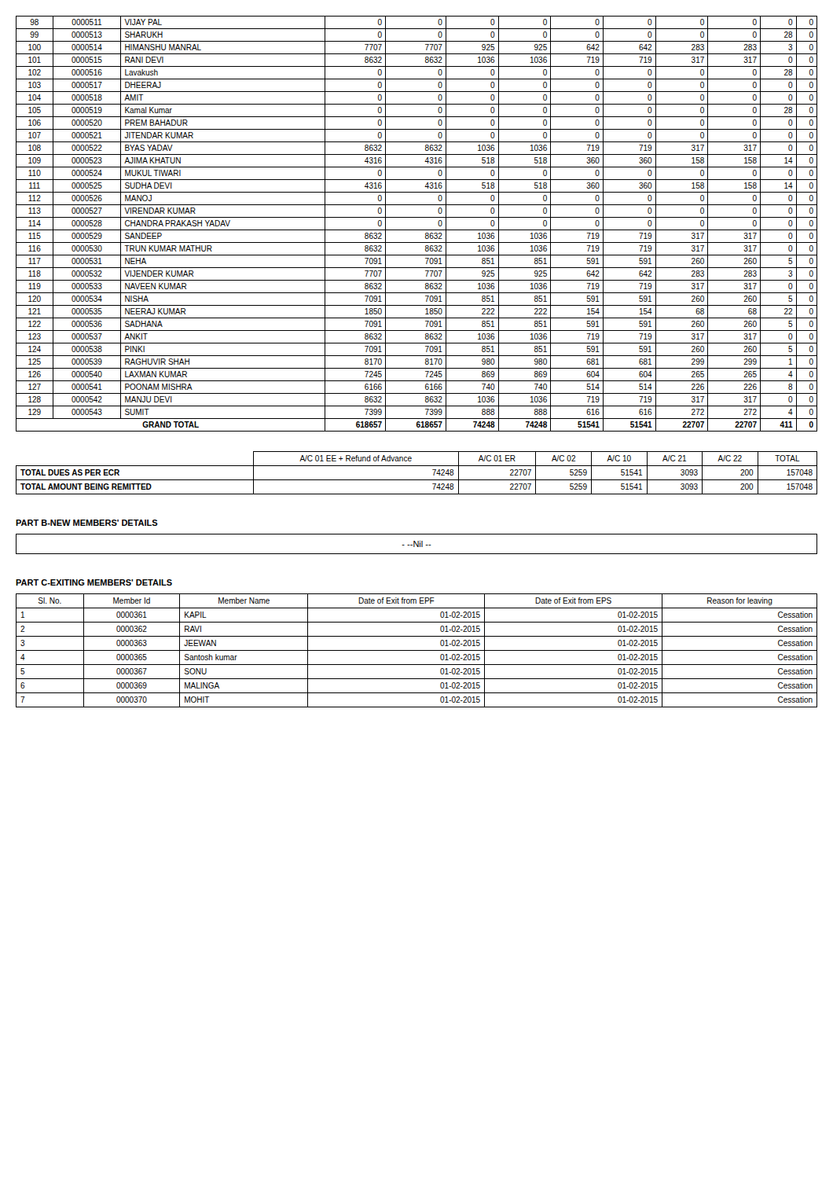| 98 | 0000511 | VIJAY PAL | 0 | 0 | 0 | 0 | 0 | 0 | 0 | 0 | 0 | 0 |
| 99 | 0000513 | SHARUKH | 0 | 0 | 0 | 0 | 0 | 0 | 0 | 0 | 28 | 0 |
| 100 | 0000514 | HIMANSHU MANRAL | 7707 | 7707 | 925 | 925 | 642 | 642 | 283 | 283 | 3 | 0 |
| 101 | 0000515 | RANI DEVI | 8632 | 8632 | 1036 | 1036 | 719 | 719 | 317 | 317 | 0 | 0 |
| 102 | 0000516 | Lavakush | 0 | 0 | 0 | 0 | 0 | 0 | 0 | 0 | 28 | 0 |
| 103 | 0000517 | DHEERAJ | 0 | 0 | 0 | 0 | 0 | 0 | 0 | 0 | 0 | 0 |
| 104 | 0000518 | AMIT | 0 | 0 | 0 | 0 | 0 | 0 | 0 | 0 | 0 | 0 |
| 105 | 0000519 | Kamal Kumar | 0 | 0 | 0 | 0 | 0 | 0 | 0 | 0 | 28 | 0 |
| 106 | 0000520 | PREM BAHADUR | 0 | 0 | 0 | 0 | 0 | 0 | 0 | 0 | 0 | 0 |
| 107 | 0000521 | JITENDAR KUMAR | 0 | 0 | 0 | 0 | 0 | 0 | 0 | 0 | 0 | 0 |
| 108 | 0000522 | BYAS YADAV | 8632 | 8632 | 1036 | 1036 | 719 | 719 | 317 | 317 | 0 | 0 |
| 109 | 0000523 | AJIMA KHATUN | 4316 | 4316 | 518 | 518 | 360 | 360 | 158 | 158 | 14 | 0 |
| 110 | 0000524 | MUKUL TIWARI | 0 | 0 | 0 | 0 | 0 | 0 | 0 | 0 | 0 | 0 |
| 111 | 0000525 | SUDHA DEVI | 4316 | 4316 | 518 | 518 | 360 | 360 | 158 | 158 | 14 | 0 |
| 112 | 0000526 | MANOJ | 0 | 0 | 0 | 0 | 0 | 0 | 0 | 0 | 0 | 0 |
| 113 | 0000527 | VIRENDAR KUMAR | 0 | 0 | 0 | 0 | 0 | 0 | 0 | 0 | 0 | 0 |
| 114 | 0000528 | CHANDRA PRAKASH YADAV | 0 | 0 | 0 | 0 | 0 | 0 | 0 | 0 | 0 | 0 |
| 115 | 0000529 | SANDEEP | 8632 | 8632 | 1036 | 1036 | 719 | 719 | 317 | 317 | 0 | 0 |
| 116 | 0000530 | TRUN KUMAR MATHUR | 8632 | 8632 | 1036 | 1036 | 719 | 719 | 317 | 317 | 0 | 0 |
| 117 | 0000531 | NEHA | 7091 | 7091 | 851 | 851 | 591 | 591 | 260 | 260 | 5 | 0 |
| 118 | 0000532 | VIJENDER KUMAR | 7707 | 7707 | 925 | 925 | 642 | 642 | 283 | 283 | 3 | 0 |
| 119 | 0000533 | NAVEEN KUMAR | 8632 | 8632 | 1036 | 1036 | 719 | 719 | 317 | 317 | 0 | 0 |
| 120 | 0000534 | NISHA | 7091 | 7091 | 851 | 851 | 591 | 591 | 260 | 260 | 5 | 0 |
| 121 | 0000535 | NEERAJ KUMAR | 1850 | 1850 | 222 | 222 | 154 | 154 | 68 | 68 | 22 | 0 |
| 122 | 0000536 | SADHANA | 7091 | 7091 | 851 | 851 | 591 | 591 | 260 | 260 | 5 | 0 |
| 123 | 0000537 | ANKIT | 8632 | 8632 | 1036 | 1036 | 719 | 719 | 317 | 317 | 0 | 0 |
| 124 | 0000538 | PINKI | 7091 | 7091 | 851 | 851 | 591 | 591 | 260 | 260 | 5 | 0 |
| 125 | 0000539 | RAGHUVIR SHAH | 8170 | 8170 | 980 | 980 | 681 | 681 | 299 | 299 | 1 | 0 |
| 126 | 0000540 | LAXMAN KUMAR | 7245 | 7245 | 869 | 869 | 604 | 604 | 265 | 265 | 4 | 0 |
| 127 | 0000541 | POONAM MISHRA | 6166 | 6166 | 740 | 740 | 514 | 514 | 226 | 226 | 8 | 0 |
| 128 | 0000542 | MANJU DEVI | 8632 | 8632 | 1036 | 1036 | 719 | 719 | 317 | 317 | 0 | 0 |
| 129 | 0000543 | SUMIT | 7399 | 7399 | 888 | 888 | 616 | 616 | 272 | 272 | 4 | 0 |
| GRAND TOTAL | 618657 | 618657 | 74248 | 74248 | 51541 | 51541 | 22707 | 22707 | 411 | 0 |
| | A/C 01 EE + Refund of Advance | A/C 01 ER | A/C 02 | A/C 10 | A/C 21 | A/C 22 | TOTAL |
| TOTAL DUES AS PER ECR | 74248 | 22707 | 5259 | 51541 | 3093 | 200 | 157048 |
| TOTAL AMOUNT BEING REMITTED | 74248 | 22707 | 5259 | 51541 | 3093 | 200 | 157048 |
PART B-NEW MEMBERS' DETAILS
- --Nil --
PART C-EXITING MEMBERS' DETAILS
| Sl. No. | Member Id | Member Name | Date of Exit from EPF | Date of Exit from EPS | Reason for leaving |
| --- | --- | --- | --- | --- | --- |
| 1 | 0000361 | KAPIL | 01-02-2015 | 01-02-2015 | Cessation |
| 2 | 0000362 | RAVI | 01-02-2015 | 01-02-2015 | Cessation |
| 3 | 0000363 | JEEWAN | 01-02-2015 | 01-02-2015 | Cessation |
| 4 | 0000365 | Santosh kumar | 01-02-2015 | 01-02-2015 | Cessation |
| 5 | 0000367 | SONU | 01-02-2015 | 01-02-2015 | Cessation |
| 6 | 0000369 | MALINGA | 01-02-2015 | 01-02-2015 | Cessation |
| 7 | 0000370 | MOHIT | 01-02-2015 | 01-02-2015 | Cessation |